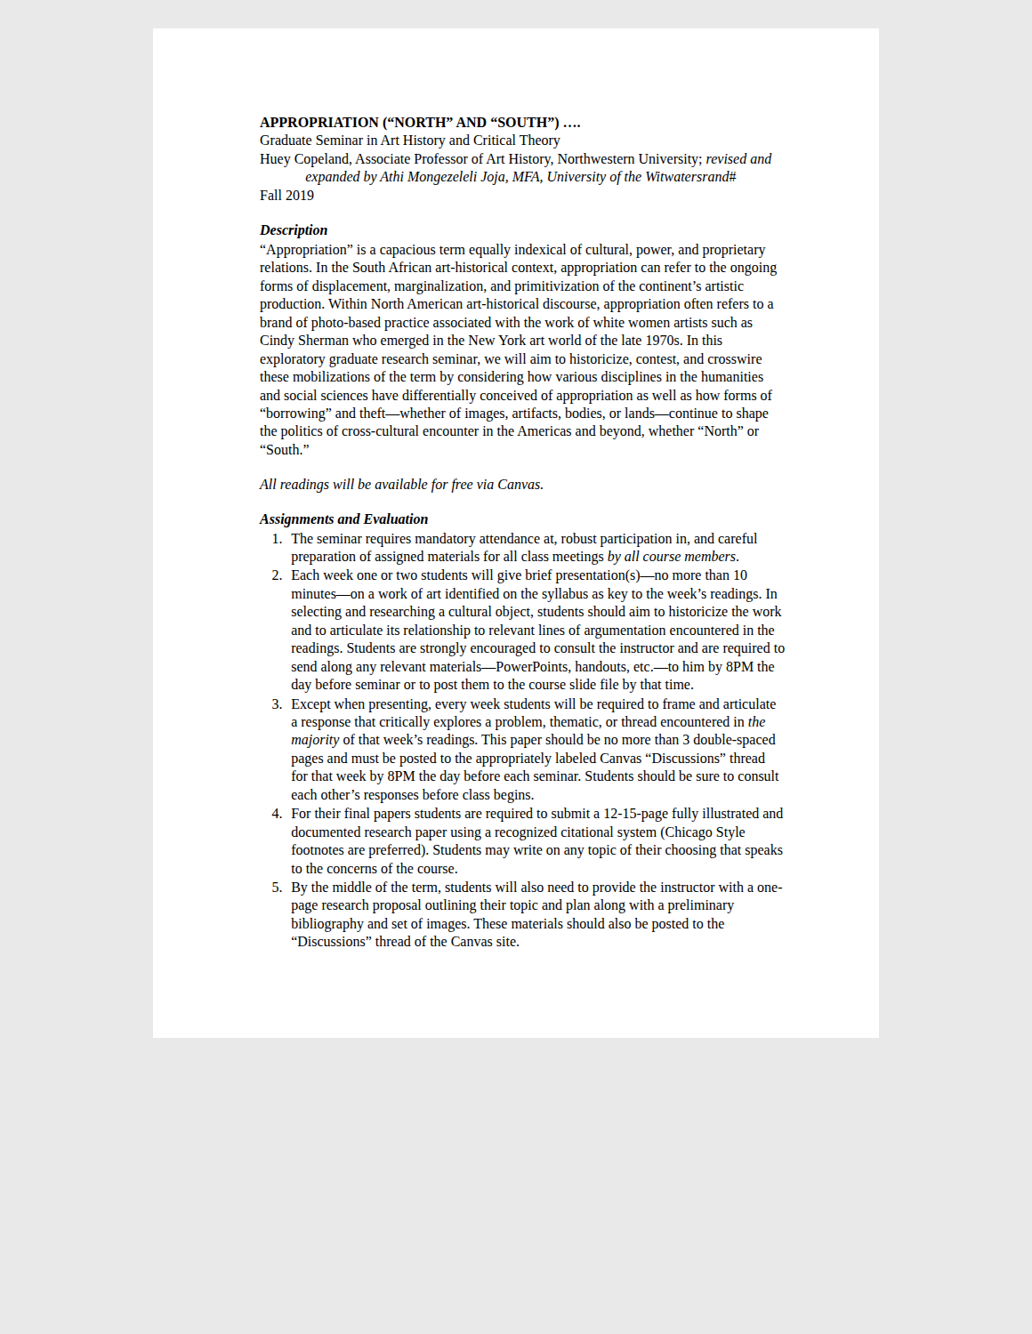APPROPRIATION (“NORTH” AND “SOUTH”) ….
Graduate Seminar in Art History and Critical Theory
Huey Copeland, Associate Professor of Art History, Northwestern University; revised and
expanded by Athi Mongezeleli Joja, MFA, University of the Witwatersrand#
Fall 2019
Description
“Appropriation” is a capacious term equally indexical of cultural, power, and proprietary relations. In the South African art-historical context, appropriation can refer to the ongoing forms of displacement, marginalization, and primitivization of the continent’s artistic production. Within North American art-historical discourse, appropriation often refers to a brand of photo-based practice associated with the work of white women artists such as Cindy Sherman who emerged in the New York art world of the late 1970s. In this exploratory graduate research seminar, we will aim to historicize, contest, and crosswire these mobilizations of the term by considering how various disciplines in the humanities and social sciences have differentially conceived of appropriation as well as how forms of “borrowing” and theft—whether of images, artifacts, bodies, or lands—continue to shape the politics of cross-cultural encounter in the Americas and beyond, whether “North” or “South.”
All readings will be available for free via Canvas.
Assignments and Evaluation
The seminar requires mandatory attendance at, robust participation in, and careful preparation of assigned materials for all class meetings by all course members.
Each week one or two students will give brief presentation(s)—no more than 10 minutes—on a work of art identified on the syllabus as key to the week’s readings. In selecting and researching a cultural object, students should aim to historicize the work and to articulate its relationship to relevant lines of argumentation encountered in the readings. Students are strongly encouraged to consult the instructor and are required to send along any relevant materials—PowerPoints, handouts, etc.—to him by 8PM the day before seminar or to post them to the course slide file by that time.
Except when presenting, every week students will be required to frame and articulate a response that critically explores a problem, thematic, or thread encountered in the majority of that week’s readings. This paper should be no more than 3 double-spaced pages and must be posted to the appropriately labeled Canvas “Discussions” thread for that week by 8PM the day before each seminar. Students should be sure to consult each other’s responses before class begins.
For their final papers students are required to submit a 12-15-page fully illustrated and documented research paper using a recognized citational system (Chicago Style footnotes are preferred). Students may write on any topic of their choosing that speaks to the concerns of the course.
By the middle of the term, students will also need to provide the instructor with a one-page research proposal outlining their topic and plan along with a preliminary bibliography and set of images. These materials should also be posted to the “Discussions” thread of the Canvas site.